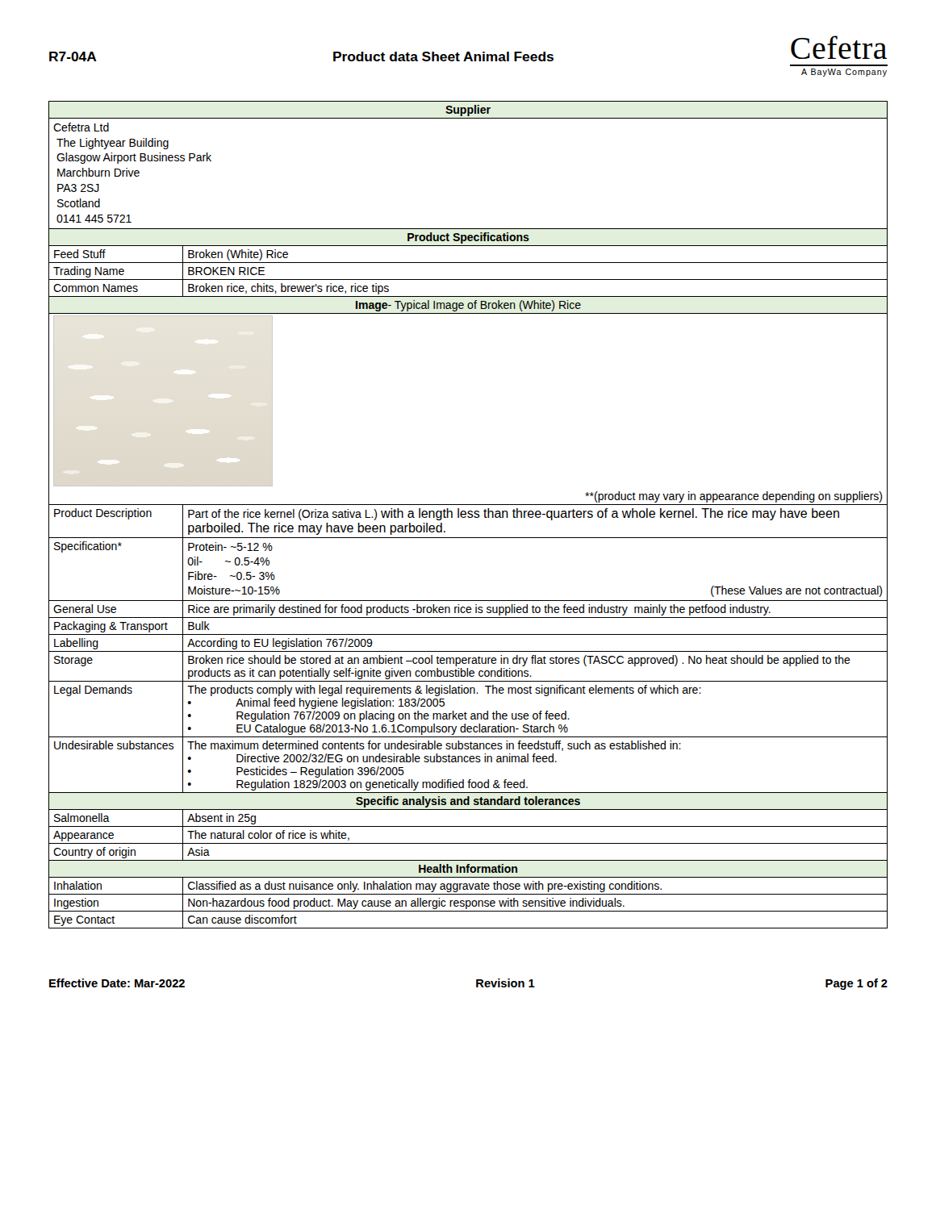R7-04A
Product data Sheet Animal Feeds
Cefetra
A BayWa Company
| Supplier |
| Cefetra Ltd The Lightyear Building Glasgow Airport Business Park Marchburn Drive PA3 2SJ Scotland 0141 445 5721 |
| Product Specifications |
| Feed Stuff | Broken (White) Rice |
| Trading Name | BROKEN RICE |
| Common Names | Broken rice, chits, brewer's rice, rice tips |
| Image - Typical Image of Broken (White) Rice |
| **(product may vary in appearance depending on suppliers) |
| Product Description | Part of the rice kernel (Oriza sativa L.) with a length less than three-quarters of a whole kernel. The rice may have been parboiled. The rice may have been parboiled. |
| Specification* | Protein- ~5-12 % 0il- ~ 0.5-4% Fibre- ~0.5- 3% Moisture-~10-15% (These Values are not contractual) |
| General Use | Rice are primarily destined for food products -broken rice is supplied to the feed industry mainly the petfood industry. |
| Packaging & Transport | Bulk |
| Labelling | According to EU legislation 767/2009 |
| Storage | Broken rice should be stored at an ambient –cool temperature in dry flat stores (TASCC approved) . No heat should be applied to the products as it can potentially self-ignite given combustible conditions. |
| Legal Demands | The products comply with legal requirements & legislation. The most significant elements of which are: • Animal feed hygiene legislation: 183/2005 • Regulation 767/2009 on placing on the market and the use of feed. • EU Catalogue 68/2013-No 1.6.1Compulsory declaration- Starch % |
| Undesirable substances | The maximum determined contents for undesirable substances in feedstuff, such as established in: • Directive 2002/32/EG on undesirable substances in animal feed. • Pesticides – Regulation 396/2005 • Regulation 1829/2003 on genetically modified food & feed. |
| Specific analysis and standard tolerances |
| Salmonella | Absent in 25g |
| Appearance | The natural color of rice is white, |
| Country of origin | Asia |
| Health Information |
| Inhalation | Classified as a dust nuisance only. Inhalation may aggravate those with pre-existing conditions. |
| Ingestion | Non-hazardous food product. May cause an allergic response with sensitive individuals. |
| Eye Contact | Can cause discomfort |
Effective Date: Mar-2022
Revision 1
Page 1 of 2